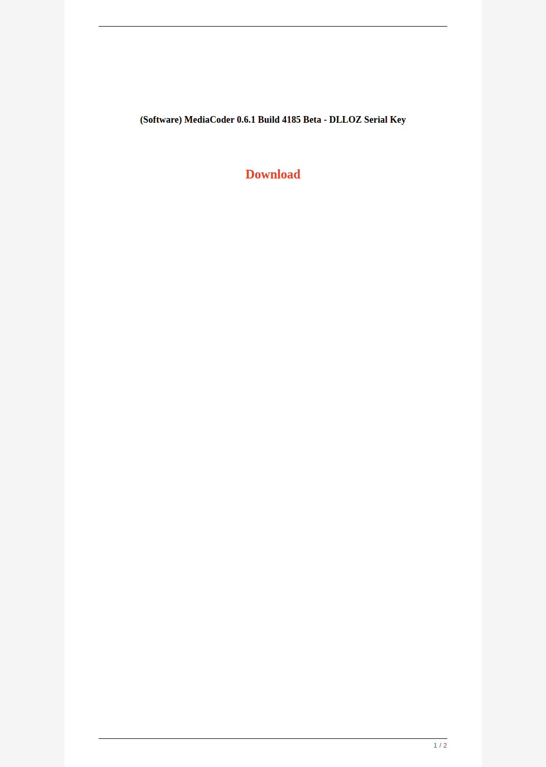(Software) MediaCoder 0.6.1 Build 4185 Beta - DLLOZ Serial Key
Download
1 / 2